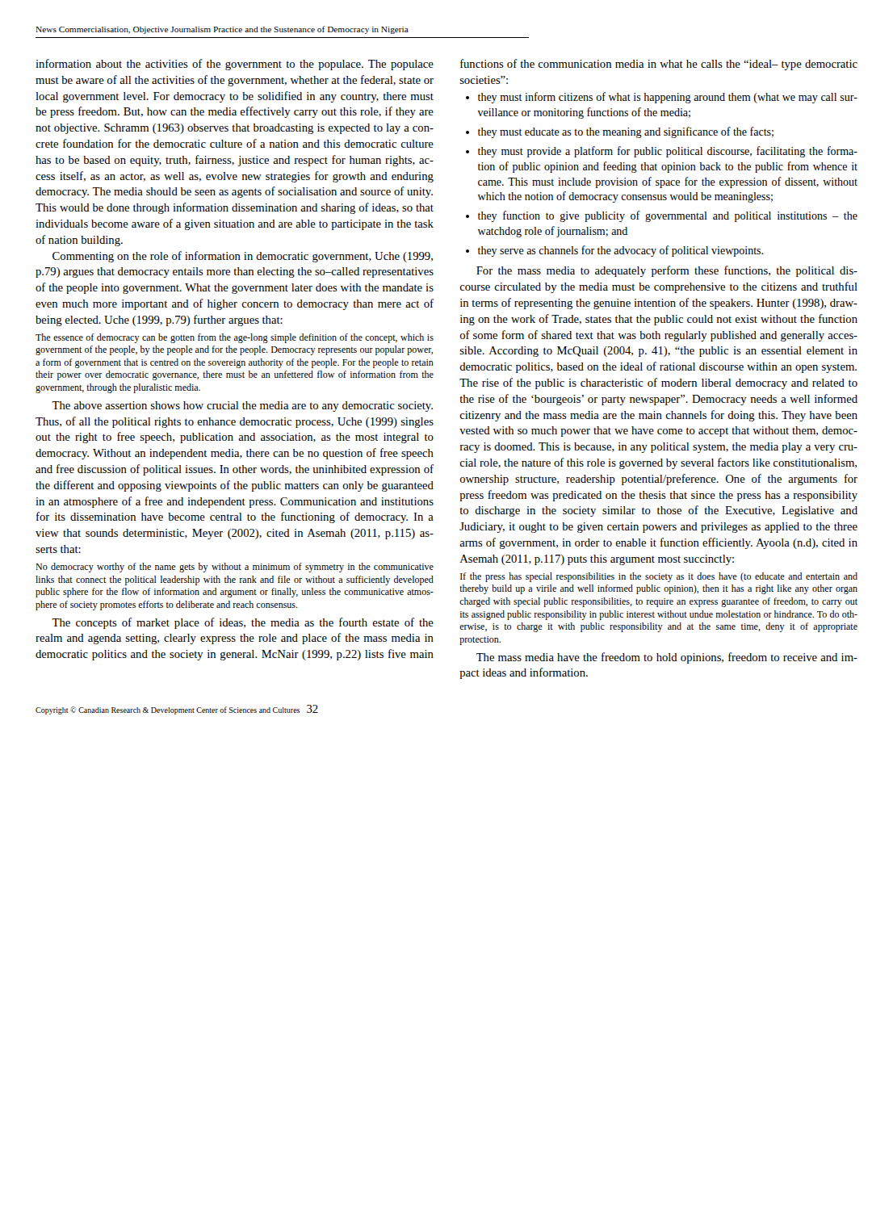News Commercialisation, Objective Journalism Practice and the Sustenance of Democracy in Nigeria
information about the activities of the government to the populace. The populace must be aware of all the activities of the government, whether at the federal, state or local government level. For democracy to be solidified in any country, there must be press freedom. But, how can the media effectively carry out this role, if they are not objective. Schramm (1963) observes that broadcasting is expected to lay a concrete foundation for the democratic culture of a nation and this democratic culture has to be based on equity, truth, fairness, justice and respect for human rights, access itself, as an actor, as well as, evolve new strategies for growth and enduring democracy. The media should be seen as agents of socialisation and source of unity. This would be done through information dissemination and sharing of ideas, so that individuals become aware of a given situation and are able to participate in the task of nation building.
Commenting on the role of information in democratic government, Uche (1999, p.79) argues that democracy entails more than electing the so–called representatives of the people into government. What the government later does with the mandate is even much more important and of higher concern to democracy than mere act of being elected. Uche (1999, p.79) further argues that:
The essence of democracy can be gotten from the age-long simple definition of the concept, which is government of the people, by the people and for the people. Democracy represents our popular power, a form of government that is centred on the sovereign authority of the people. For the people to retain their power over democratic governance, there must be an unfettered flow of information from the government, through the pluralistic media.
The above assertion shows how crucial the media are to any democratic society. Thus, of all the political rights to enhance democratic process, Uche (1999) singles out the right to free speech, publication and association, as the most integral to democracy. Without an independent media, there can be no question of free speech and free discussion of political issues. In other words, the uninhibited expression of the different and opposing viewpoints of the public matters can only be guaranteed in an atmosphere of a free and independent press. Communication and institutions for its dissemination have become central to the functioning of democracy. In a view that sounds deterministic, Meyer (2002), cited in Asemah (2011, p.115) asserts that:
No democracy worthy of the name gets by without a minimum of symmetry in the communicative links that connect the political leadership with the rank and file or without a sufficiently developed public sphere for the flow of information and argument or finally, unless the communicative atmosphere of society promotes efforts to deliberate and reach consensus.
The concepts of market place of ideas, the media as the fourth estate of the realm and agenda setting, clearly express the role and place of the mass media in democratic politics and the society in general. McNair (1999, p.22) lists five main functions of the communication media in what he calls the “ideal– type democratic societies”:
they must inform citizens of what is happening around them (what we may call surveillance or monitoring functions of the media;
they must educate as to the meaning and significance of the facts;
they must provide a platform for public political discourse, facilitating the formation of public opinion and feeding that opinion back to the public from whence it came. This must include provision of space for the expression of dissent, without which the notion of democracy consensus would be meaningless;
they function to give publicity of governmental and political institutions – the watchdog role of journalism; and
they serve as channels for the advocacy of political viewpoints.
For the mass media to adequately perform these functions, the political discourse circulated by the media must be comprehensive to the citizens and truthful in terms of representing the genuine intention of the speakers. Hunter (1998), drawing on the work of Trade, states that the public could not exist without the function of some form of shared text that was both regularly published and generally accessible. According to McQuail (2004, p. 41), “the public is an essential element in democratic politics, based on the ideal of rational discourse within an open system. The rise of the public is characteristic of modern liberal democracy and related to the rise of the ‘bourgeois’ or party newspaper”. Democracy needs a well informed citizenry and the mass media are the main channels for doing this. They have been vested with so much power that we have come to accept that without them, democracy is doomed. This is because, in any political system, the media play a very crucial role, the nature of this role is governed by several factors like constitutionalism, ownership structure, readership potential/preference. One of the arguments for press freedom was predicated on the thesis that since the press has a responsibility to discharge in the society similar to those of the Executive, Legislative and Judiciary, it ought to be given certain powers and privileges as applied to the three arms of government, in order to enable it function efficiently. Ayoola (n.d), cited in Asemah (2011, p.117) puts this argument most succinctly:
If the press has special responsibilities in the society as it does have (to educate and entertain and thereby build up a virile and well informed public opinion), then it has a right like any other organ charged with special public responsibilities, to require an express guarantee of freedom, to carry out its assigned public responsibility in public interest without undue molestation or hindrance. To do otherwise, is to charge it with public responsibility and at the same time, deny it of appropriate protection.
The mass media have the freedom to hold opinions, freedom to receive and impact ideas and information.
Copyright © Canadian Research & Development Center of Sciences and Cultures 32